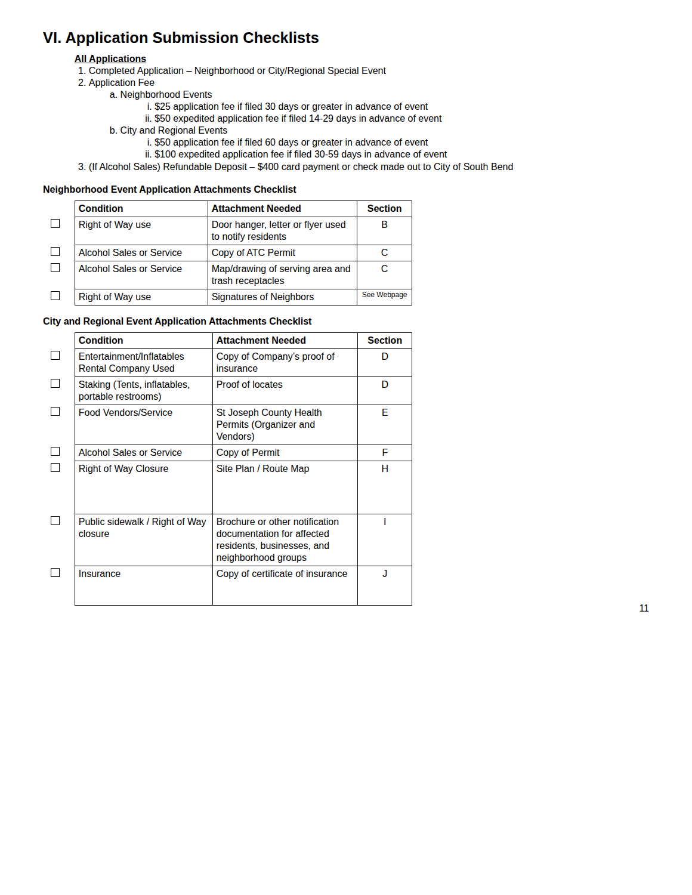VI. Application Submission Checklists
All Applications
Completed Application – Neighborhood or City/Regional Special Event
Application Fee
Neighborhood Events
$25 application fee if filed 30 days or greater in advance of event
$50 expedited application fee if filed 14-29 days in advance of event
City and Regional Events
$50 application fee if filed 60 days or greater in advance of event
$100 expedited application fee if filed 30-59 days in advance of event
(If Alcohol Sales) Refundable Deposit – $400 card payment or check made out to City of South Bend
Neighborhood Event Application Attachments Checklist
| Condition | Attachment Needed | Section |
| --- | --- | --- |
| Right of Way use | Door hanger, letter or flyer used to notify residents | B |
| Alcohol Sales or Service | Copy of ATC Permit | C |
| Alcohol Sales or Service | Map/drawing of serving area and trash receptacles | C |
| Right of Way use | Signatures of Neighbors | See Webpage |
City and Regional Event Application Attachments Checklist
| Condition | Attachment Needed | Section |
| --- | --- | --- |
| Entertainment/Inflatables Rental Company Used | Copy of Company’s proof of insurance | D |
| Staking (Tents, inflatables, portable restrooms) | Proof of locates | D |
| Food Vendors/Service | St Joseph County Health Permits (Organizer and Vendors) | E |
| Alcohol Sales or Service | Copy of Permit | F |
| Right of Way Closure | Site Plan / Route Map | H |
| Public sidewalk / Right of Way closure | Brochure or other notification documentation for affected residents, businesses, and neighborhood groups | I |
| Insurance | Copy of certificate of insurance | J |
11